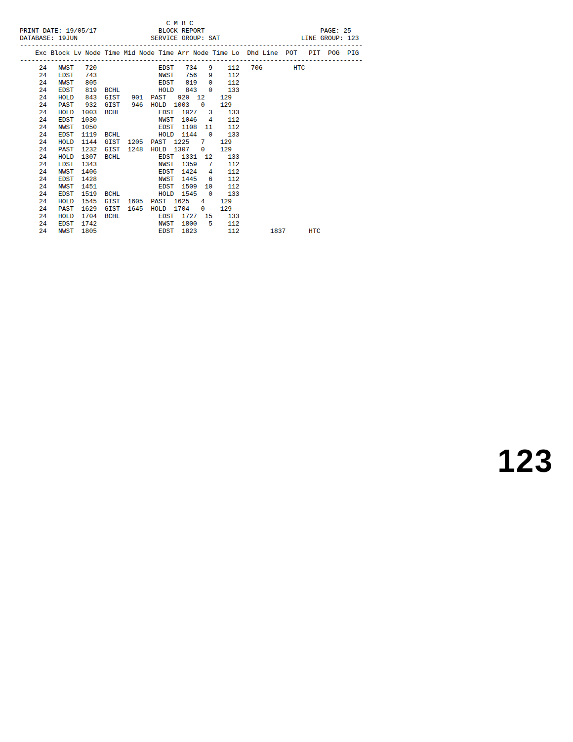C M B C
PRINT DATE: 19/05/17                BLOCK REPORT                              PAGE: 25
DATABASE: 19JUN                   SERVICE GROUP: SAT                     LINE GROUP: 123
-----------------------------------------------------------------------------------------
    Exc Block Lv Node Time Mid Node Time Arr Node Time Lo  Dhd Line  POT   PIT  POG  PIG
-----------------------------------------------------------------------------------------
     24   NWST   720                EDST   734   9    112   706        HTC
     24   EDST   743                NWST   756   9    112
     24   NWST   805                EDST   819   0    112
     24   EDST   819  BCHL          HOLD   843   0    133
     24   HOLD   843  GIST   901  PAST   920  12    129
     24   PAST   932  GIST   946  HOLD  1003   0    129
     24   HOLD  1003  BCHL          EDST  1027   3    133
     24   EDST  1030                NWST  1046   4    112
     24   NWST  1050                EDST  1108  11    112
     24   EDST  1119  BCHL          HOLD  1144   0    133
     24   HOLD  1144  GIST  1205  PAST  1225   7    129
     24   PAST  1232  GIST  1248  HOLD  1307   0    129
     24   HOLD  1307  BCHL          EDST  1331  12    133
     24   EDST  1343                NWST  1359   7    112
     24   NWST  1406                EDST  1424   4    112
     24   EDST  1428                NWST  1445   6    112
     24   NWST  1451                EDST  1509  10    112
     24   EDST  1519  BCHL          HOLD  1545   0    133
     24   HOLD  1545  GIST  1605  PAST  1625   4    129
     24   PAST  1629  GIST  1645  HOLD  1704   0    129
     24   HOLD  1704  BCHL          EDST  1727  15    133
     24   EDST  1742                NWST  1800   5    112
     24   NWST  1805                EDST  1823        112        1837      HTC
123